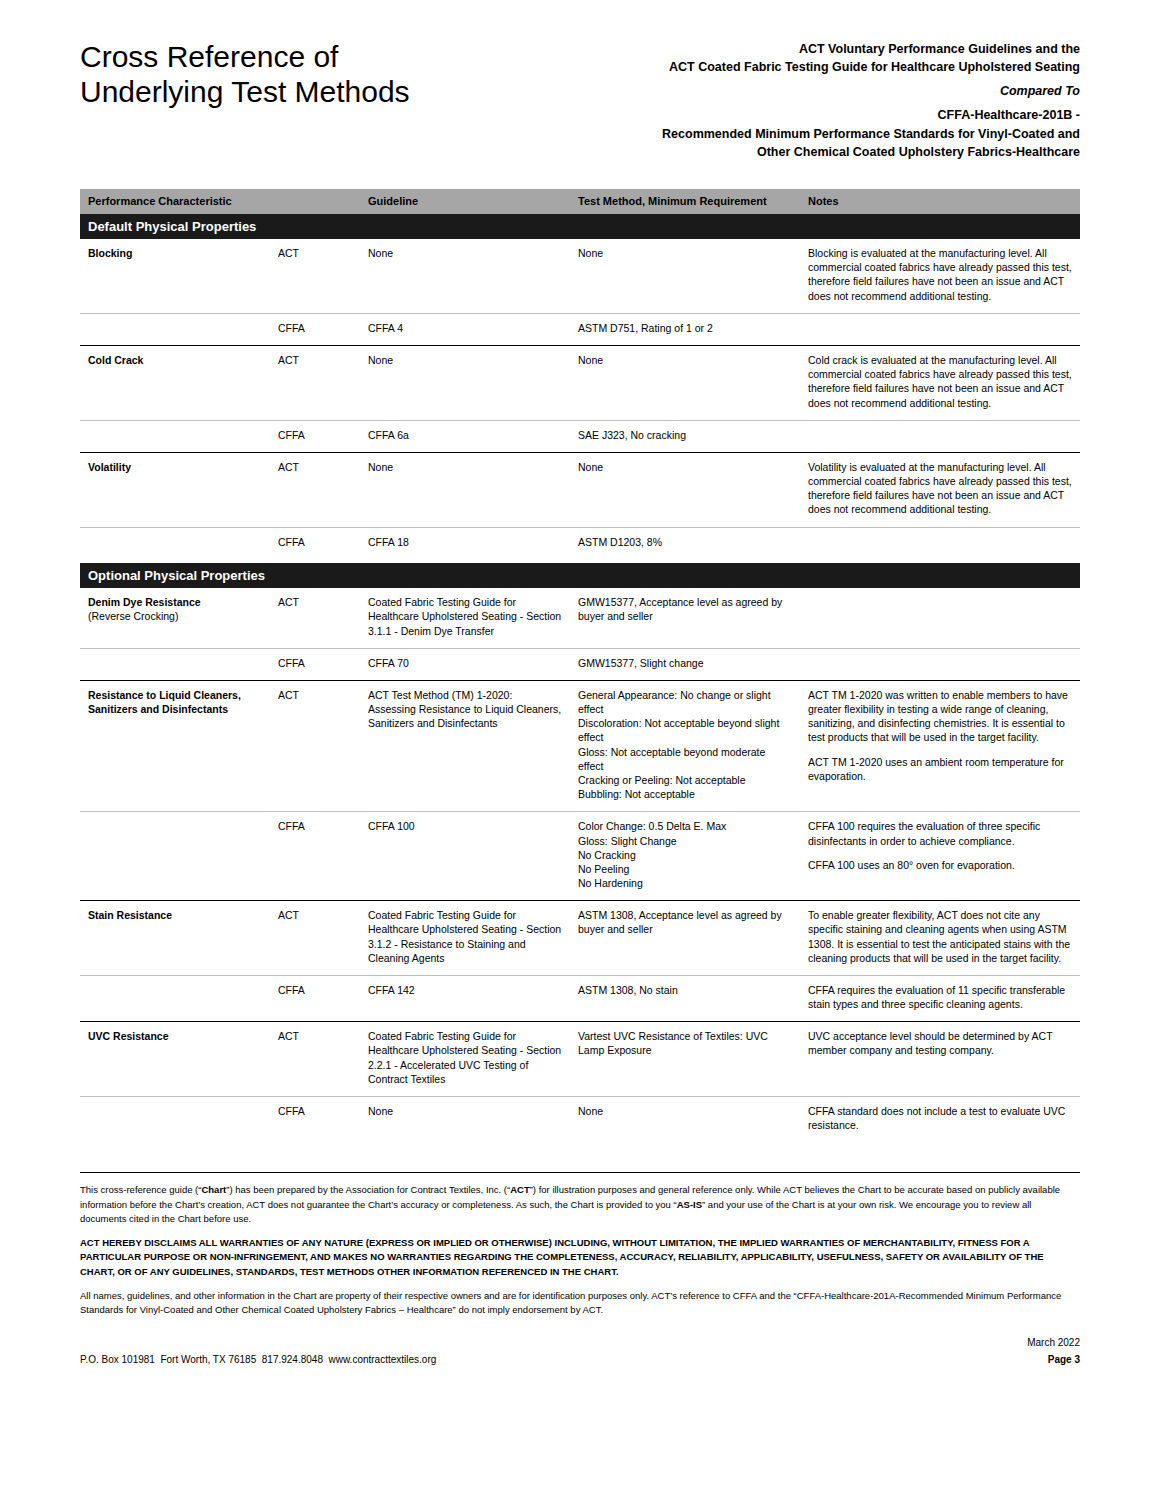Cross Reference of
Underlying Test Methods
ACT Voluntary Performance Guidelines and the
ACT Coated Fabric Testing Guide for Healthcare Upholstered Seating
Compared To
CFFA-Healthcare-201B -
Recommended Minimum Performance Standards for Vinyl-Coated and
Other Chemical Coated Upholstery Fabrics-Healthcare
| Performance Characteristic | | Guideline | Test Method, Minimum Requirement | Notes |
| --- | --- | --- | --- | --- |
| Default Physical Properties |
| Blocking | ACT | None | None | Blocking is evaluated at the manufacturing level. All commercial coated fabrics have already passed this test, therefore field failures have not been an issue and ACT does not recommend additional testing. |
| | CFFA | CFFA 4 | ASTM D751, Rating of 1 or 2 | |
| Cold Crack | ACT | None | None | Cold crack is evaluated at the manufacturing level. All commercial coated fabrics have already passed this test, therefore field failures have not been an issue and ACT does not recommend additional testing. |
| | CFFA | CFFA 6a | SAE J323, No cracking | |
| Volatility | ACT | None | None | Volatility is evaluated at the manufacturing level. All commercial coated fabrics have already passed this test, therefore field failures have not been an issue and ACT does not recommend additional testing. |
| | CFFA | CFFA 18 | ASTM D1203, 8% | |
| Optional Physical Properties |
| Denim Dye Resistance (Reverse Crocking) | ACT | Coated Fabric Testing Guide for Healthcare Upholstered Seating - Section 3.1.1 - Denim Dye Transfer | GMW15377, Acceptance level as agreed by buyer and seller | |
| | CFFA | CFFA 70 | GMW15377, Slight change | |
| Resistance to Liquid Cleaners, Sanitizers and Disinfectants | ACT | ACT Test Method (TM) 1-2020: Assessing Resistance to Liquid Cleaners, Sanitizers and Disinfectants | General Appearance: No change or slight effect Discoloration: Not acceptable beyond slight effect Gloss: Not acceptable beyond moderate effect Cracking or Peeling: Not acceptable Bubbling: Not acceptable | ACT TM 1-2020 was written to enable members to have greater flexibility in testing a wide range of cleaning, sanitizing, and disinfecting chemistries. It is essential to test products that will be used in the target facility. ACT TM 1-2020 uses an ambient room temperature for evaporation. |
| | CFFA | CFFA 100 | Color Change: 0.5 Delta E. Max Gloss: Slight Change No Cracking No Peeling No Hardening | CFFA 100 requires the evaluation of three specific disinfectants in order to achieve compliance. CFFA 100 uses an 80° oven for evaporation. |
| Stain Resistance | ACT | Coated Fabric Testing Guide for Healthcare Upholstered Seating - Section 3.1.2 - Resistance to Staining and Cleaning Agents | ASTM 1308, Acceptance level as agreed by buyer and seller | To enable greater flexibility, ACT does not cite any specific staining and cleaning agents when using ASTM 1308. It is essential to test the anticipated stains with the cleaning products that will be used in the target facility. |
| | CFFA | CFFA 142 | ASTM 1308, No stain | CFFA requires the evaluation of 11 specific transferable stain types and three specific cleaning agents. |
| UVC Resistance | ACT | Coated Fabric Testing Guide for Healthcare Upholstered Seating - Section 2.2.1 - Accelerated UVC Testing of Contract Textiles | Vartest UVC Resistance of Textiles: UVC Lamp Exposure | UVC acceptance level should be determined by ACT member company and testing company. |
| | CFFA | None | None | CFFA standard does not include a test to evaluate UVC resistance. |
This cross-reference guide (“Chart”) has been prepared by the Association for Contract Textiles, Inc. (“ACT”) for illustration purposes and general reference only. While ACT believes the Chart to be accurate based on publicly available information before the Chart’s creation, ACT does not guarantee the Chart’s accuracy or completeness. As such, the Chart is provided to you “AS-IS” and your use of the Chart is at your own risk. We encourage you to review all documents cited in the Chart before use.
ACT HEREBY DISCLAIMS ALL WARRANTIES OF ANY NATURE (EXPRESS OR IMPLIED OR OTHERWISE) INCLUDING, WITHOUT LIMITATION, THE IMPLIED WARRANTIES OF MERCHANTABILITY, FITNESS FOR A PARTICULAR PURPOSE OR NON-INFRINGEMENT, AND MAKES NO WARRANTIES REGARDING THE COMPLETENESS, ACCURACY, RELIABILITY, APPLICABILITY, USEFULNESS, SAFETY OR AVAILABILITY OF THE CHART, OR OF ANY GUIDELINES, STANDARDS, TEST METHODS OTHER INFORMATION REFERENCED IN THE CHART.
All names, guidelines, and other information in the Chart are property of their respective owners and are for identification purposes only. ACT’s reference to CFFA and the “CFFA-Healthcare-201A-Recommended Minimum Performance Standards for Vinyl-Coated and Other Chemical Coated Upholstery Fabrics – Healthcare” do not imply endorsement by ACT.
P.O. Box 101981 Fort Worth, TX 76185 817.924.8048 www.contracttextiles.org
March 2022
Page 3